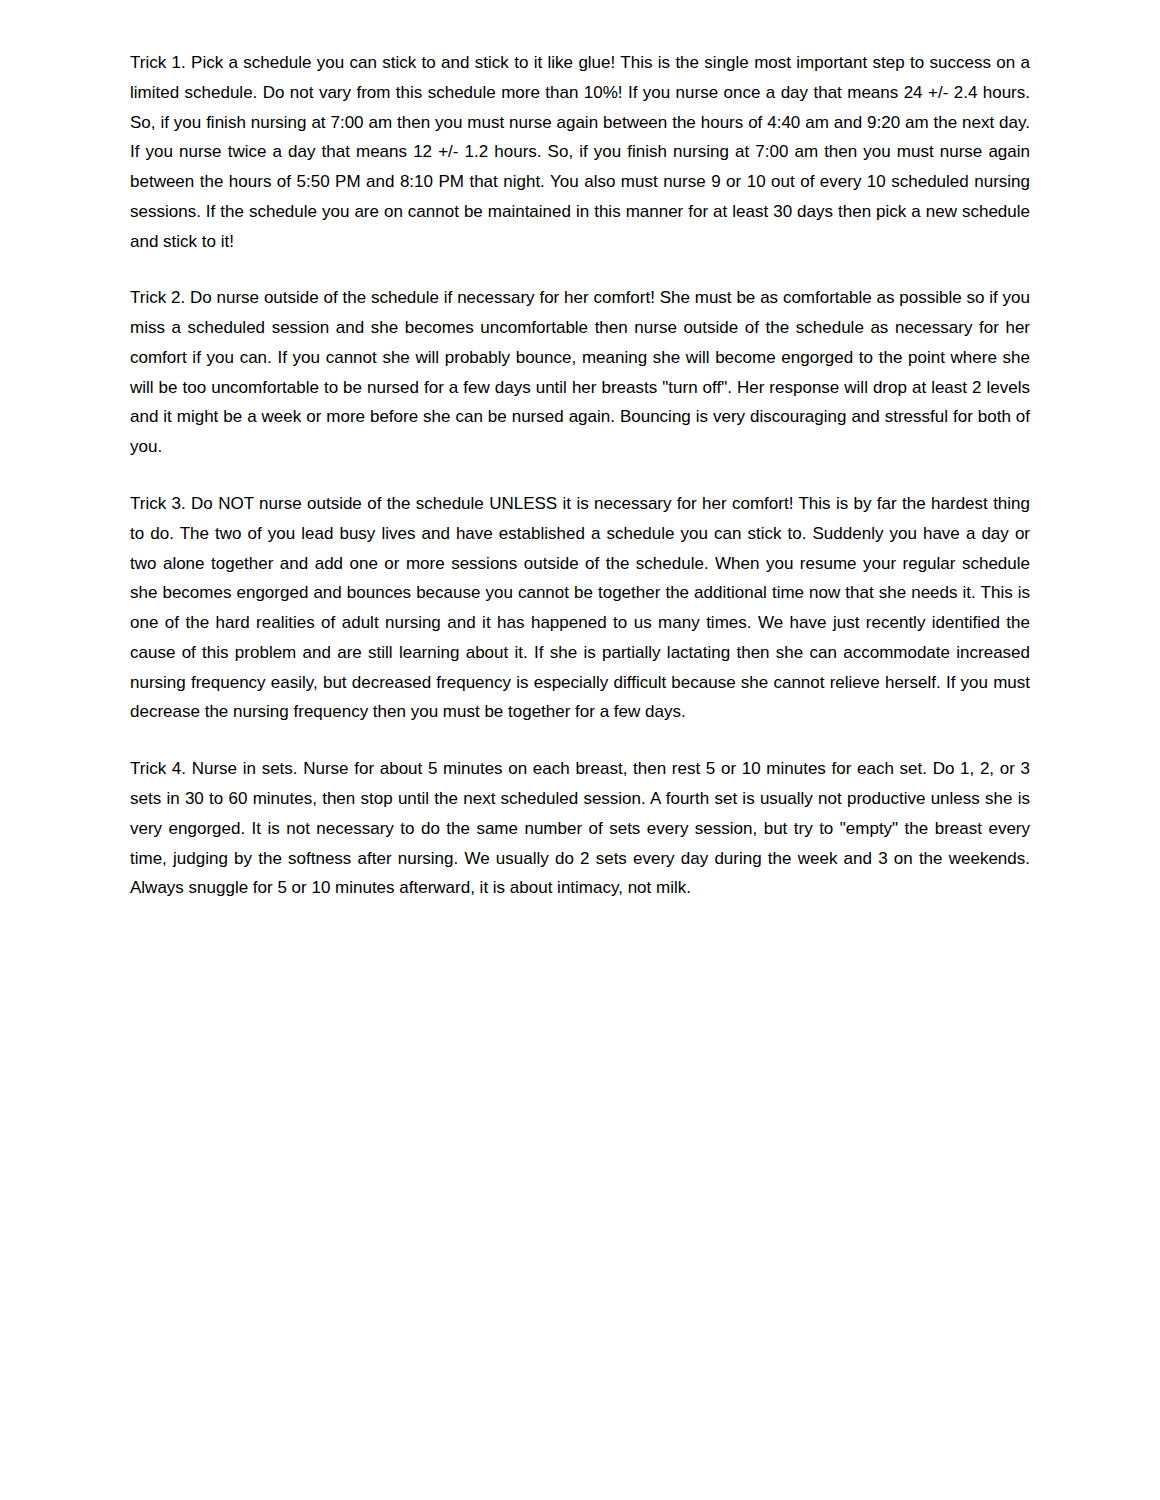Trick 1. Pick a schedule you can stick to and stick to it like glue! This is the single most important step to success on a limited schedule. Do not vary from this schedule more than 10%! If you nurse once a day that means 24 +/- 2.4 hours. So, if you finish nursing at 7:00 am then you must nurse again between the hours of 4:40 am and 9:20 am the next day. If you nurse twice a day that means 12 +/- 1.2 hours. So, if you finish nursing at 7:00 am then you must nurse again between the hours of 5:50 PM and 8:10 PM that night. You also must nurse 9 or 10 out of every 10 scheduled nursing sessions. If the schedule you are on cannot be maintained in this manner for at least 30 days then pick a new schedule and stick to it!
Trick 2. Do nurse outside of the schedule if necessary for her comfort! She must be as comfortable as possible so if you miss a scheduled session and she becomes uncomfortable then nurse outside of the schedule as necessary for her comfort if you can. If you cannot she will probably bounce, meaning she will become engorged to the point where she will be too uncomfortable to be nursed for a few days until her breasts "turn off". Her response will drop at least 2 levels and it might be a week or more before she can be nursed again. Bouncing is very discouraging and stressful for both of you.
Trick 3. Do NOT nurse outside of the schedule UNLESS it is necessary for her comfort! This is by far the hardest thing to do. The two of you lead busy lives and have established a schedule you can stick to. Suddenly you have a day or two alone together and add one or more sessions outside of the schedule. When you resume your regular schedule she becomes engorged and bounces because you cannot be together the additional time now that she needs it. This is one of the hard realities of adult nursing and it has happened to us many times. We have just recently identified the cause of this problem and are still learning about it. If she is partially lactating then she can accommodate increased nursing frequency easily, but decreased frequency is especially difficult because she cannot relieve herself. If you must decrease the nursing frequency then you must be together for a few days.
Trick 4. Nurse in sets. Nurse for about 5 minutes on each breast, then rest 5 or 10 minutes for each set. Do 1, 2, or 3 sets in 30 to 60 minutes, then stop until the next scheduled session. A fourth set is usually not productive unless she is very engorged. It is not necessary to do the same number of sets every session, but try to "empty" the breast every time, judging by the softness after nursing. We usually do 2 sets every day during the week and 3 on the weekends. Always snuggle for 5 or 10 minutes afterward, it is about intimacy, not milk.